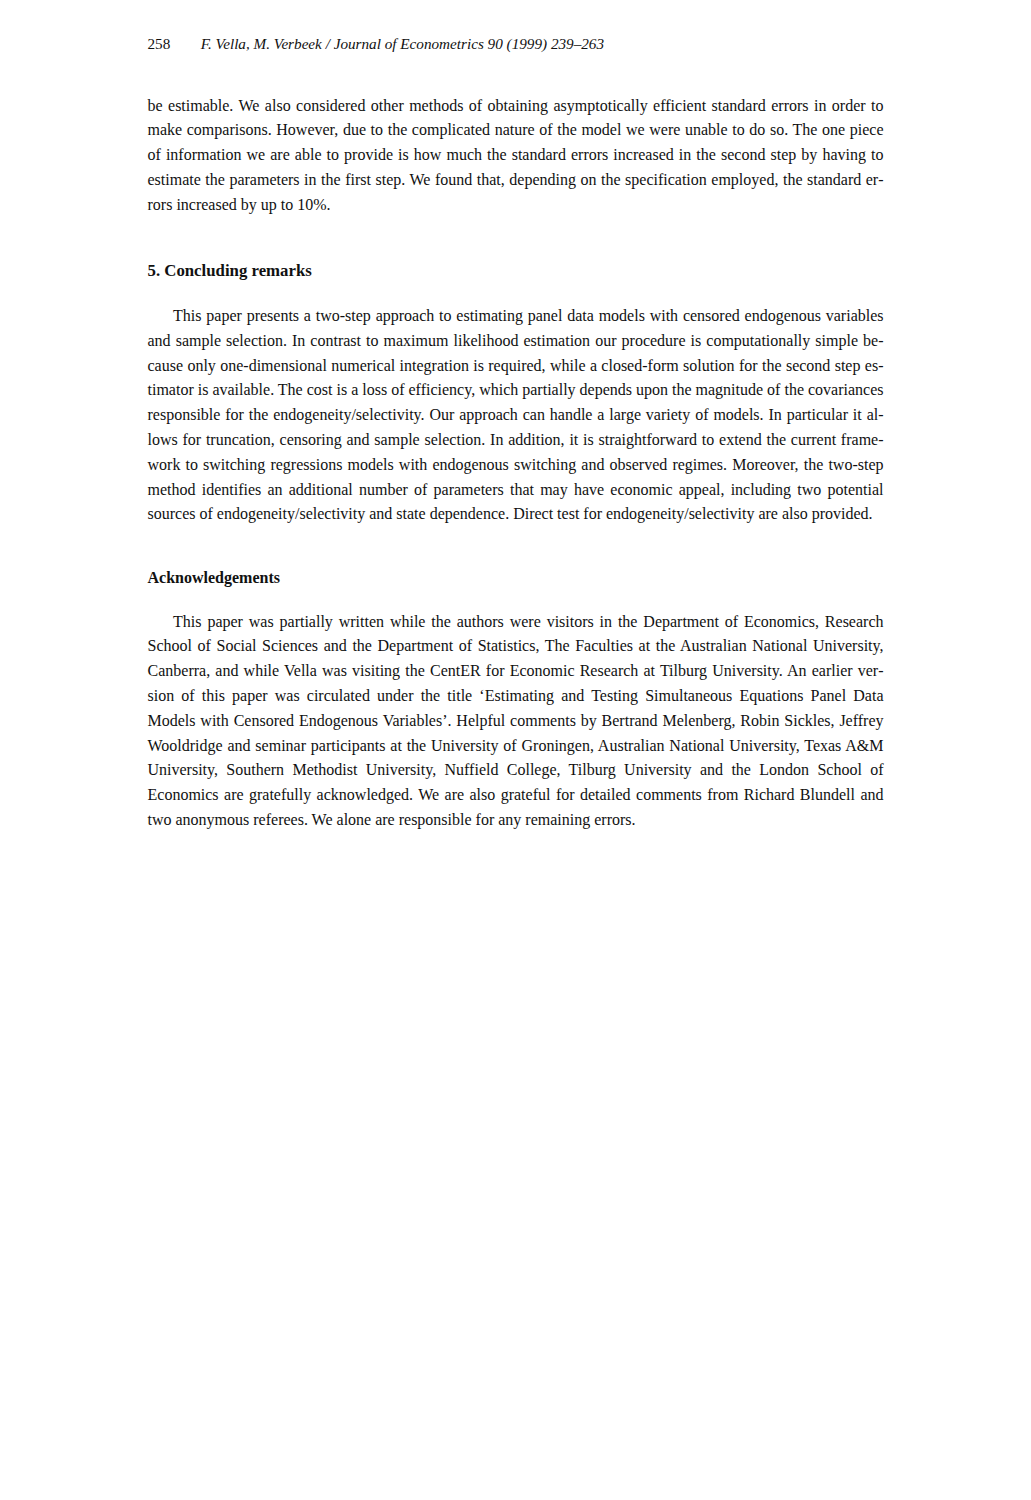258 F. Vella, M. Verbeek / Journal of Econometrics 90 (1999) 239–263
be estimable. We also considered other methods of obtaining asymptotically efficient standard errors in order to make comparisons. However, due to the complicated nature of the model we were unable to do so. The one piece of information we are able to provide is how much the standard errors increased in the second step by having to estimate the parameters in the first step. We found that, depending on the specification employed, the standard errors increased by up to 10%.
5. Concluding remarks
This paper presents a two-step approach to estimating panel data models with censored endogenous variables and sample selection. In contrast to maximum likelihood estimation our procedure is computationally simple because only one-dimensional numerical integration is required, while a closed-form solution for the second step estimator is available. The cost is a loss of efficiency, which partially depends upon the magnitude of the covariances responsible for the endogeneity/selectivity. Our approach can handle a large variety of models. In particular it allows for truncation, censoring and sample selection. In addition, it is straightforward to extend the current framework to switching regressions models with endogenous switching and observed regimes. Moreover, the two-step method identifies an additional number of parameters that may have economic appeal, including two potential sources of endogeneity/selectivity and state dependence. Direct test for endogeneity/selectivity are also provided.
Acknowledgements
This paper was partially written while the authors were visitors in the Department of Economics, Research School of Social Sciences and the Department of Statistics, The Faculties at the Australian National University, Canberra, and while Vella was visiting the CentER for Economic Research at Tilburg University. An earlier version of this paper was circulated under the title ‘Estimating and Testing Simultaneous Equations Panel Data Models with Censored Endogenous Variables’. Helpful comments by Bertrand Melenberg, Robin Sickles, Jeffrey Wooldridge and seminar participants at the University of Groningen, Australian National University, Texas A&M University, Southern Methodist University, Nuffield College, Tilburg University and the London School of Economics are gratefully acknowledged. We are also grateful for detailed comments from Richard Blundell and two anonymous referees. We alone are responsible for any remaining errors.